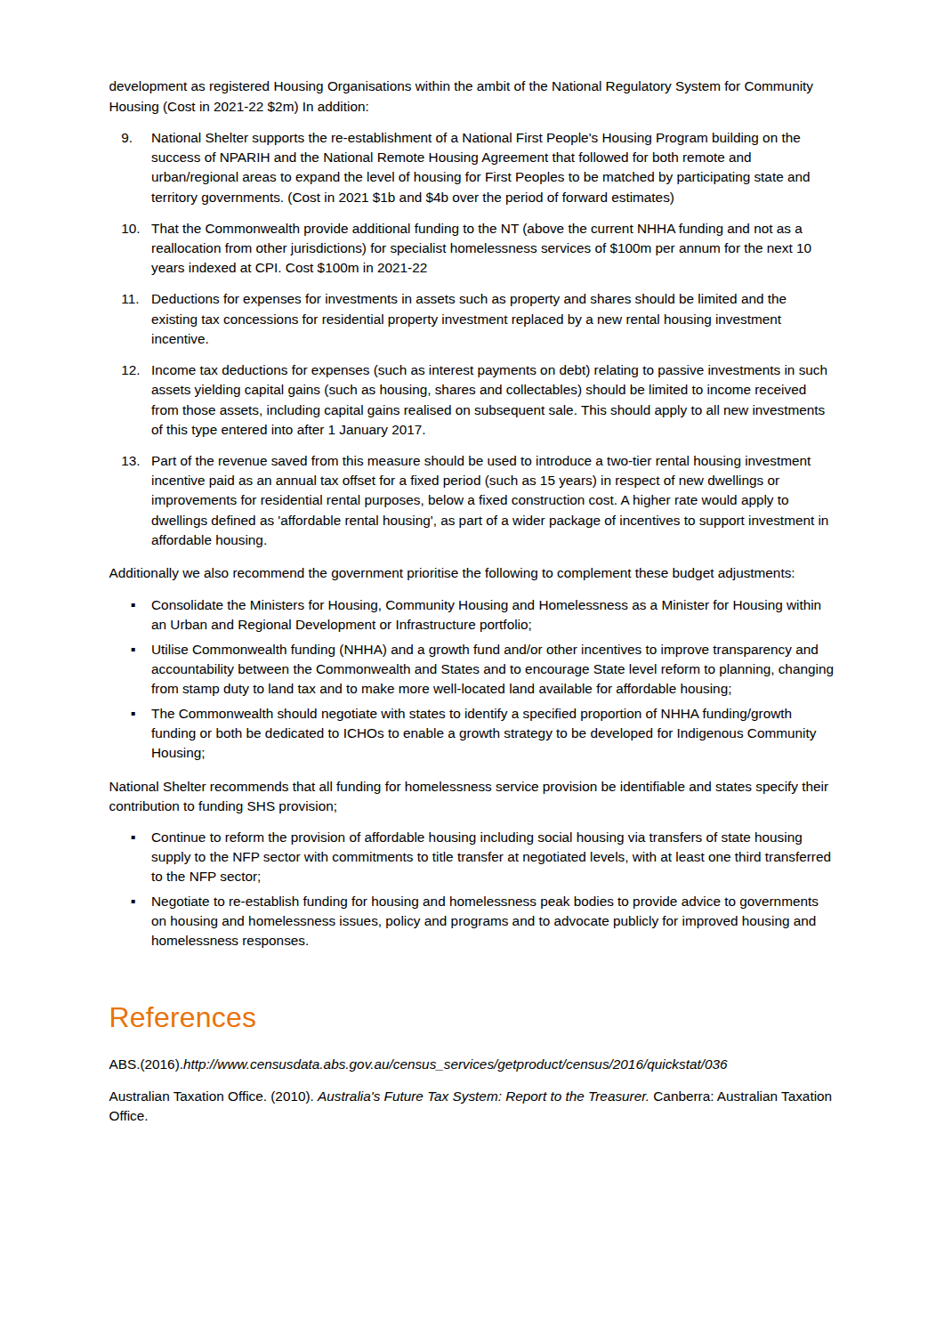development as registered Housing Organisations within the ambit of the National Regulatory System for Community Housing (Cost in 2021-22 $2m) In addition:
National Shelter supports the re-establishment of a National First People's Housing Program building on the success of NPARIH and the National Remote Housing Agreement that followed for both remote and urban/regional areas to expand the level of housing for First Peoples to be matched by participating state and territory governments. (Cost in 2021 $1b and $4b over the period of forward estimates)
That the Commonwealth provide additional funding to the NT (above the current NHHA funding and not as a reallocation from other jurisdictions) for specialist homelessness services of $100m per annum for the next 10 years indexed at CPI. Cost $100m in 2021-22
Deductions for expenses for investments in assets such as property and shares should be limited and the existing tax concessions for residential property investment replaced by a new rental housing investment incentive.
Income tax deductions for expenses (such as interest payments on debt) relating to passive investments in such assets yielding capital gains (such as housing, shares and collectables) should be limited to income received from those assets, including capital gains realised on subsequent sale. This should apply to all new investments of this type entered into after 1 January 2017.
Part of the revenue saved from this measure should be used to introduce a two-tier rental housing investment incentive paid as an annual tax offset for a fixed period (such as 15 years) in respect of new dwellings or improvements for residential rental purposes, below a fixed construction cost. A higher rate would apply to dwellings defined as 'affordable rental housing', as part of a wider package of incentives to support investment in affordable housing.
Additionally we also recommend the government prioritise the following to complement these budget adjustments:
Consolidate the Ministers for Housing, Community Housing and Homelessness as a Minister for Housing within an Urban and Regional Development or Infrastructure portfolio;
Utilise Commonwealth funding (NHHA) and a growth fund and/or other incentives to improve transparency and accountability between the Commonwealth and States and to encourage State level reform to planning, changing from stamp duty to land tax and to make more well-located land available for affordable housing;
The Commonwealth should negotiate with states to identify a specified proportion of NHHA funding/growth funding or both be dedicated to ICHOs to enable a growth strategy to be developed for Indigenous Community Housing;
National Shelter recommends that all funding for homelessness service provision be identifiable and states specify their contribution to funding SHS provision;
Continue to reform the provision of affordable housing including social housing via transfers of state housing supply to the NFP sector with commitments to title transfer at negotiated levels, with at least one third transferred to the NFP sector;
Negotiate to re-establish funding for housing and homelessness peak bodies to provide advice to governments on housing and homelessness issues, policy and programs and to advocate publicly for improved housing and homelessness responses.
References
ABS.(2016).http://www.censusdata.abs.gov.au/census_services/getproduct/census/2016/quickstat/036
Australian Taxation Office. (2010). Australia's Future Tax System: Report to the Treasurer. Canberra: Australian Taxation Office.